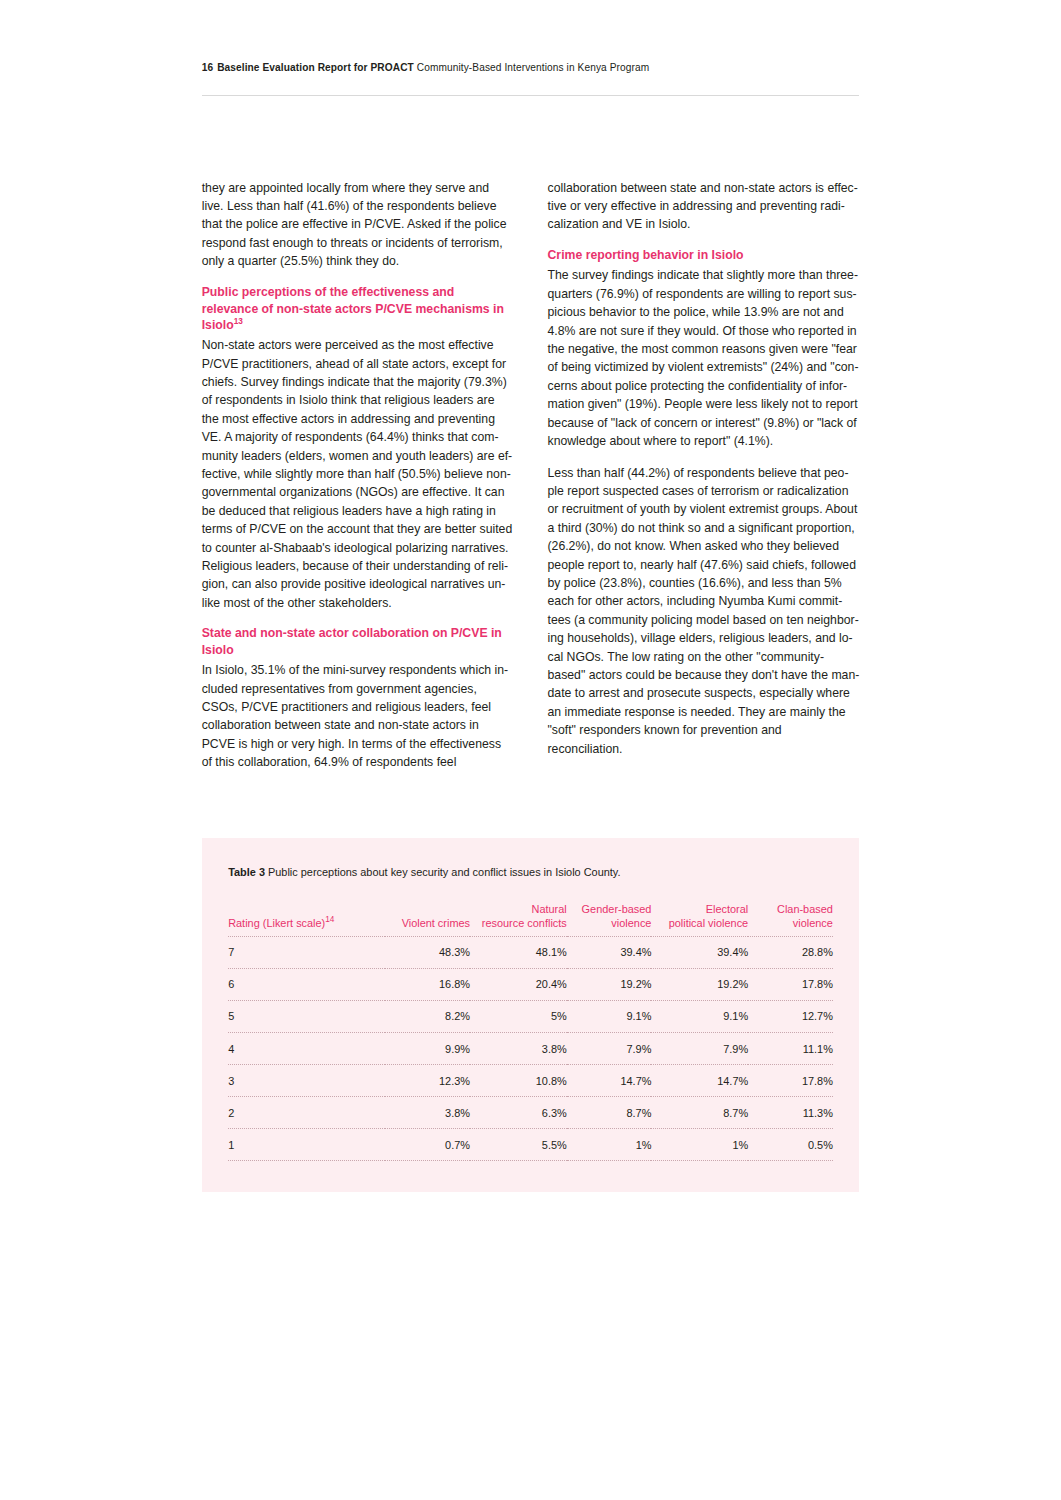16 Baseline Evaluation Report for PROACT Community-Based Interventions in Kenya Program
they are appointed locally from where they serve and live. Less than half (41.6%) of the respondents believe that the police are effective in P/CVE. Asked if the police respond fast enough to threats or incidents of terrorism, only a quarter (25.5%) think they do.
Public perceptions of the effectiveness and relevance of non-state actors P/CVE mechanisms in Isiolo13
Non-state actors were perceived as the most effective P/CVE practitioners, ahead of all state actors, except for chiefs. Survey findings indicate that the majority (79.3%) of respondents in Isiolo think that religious leaders are the most effective actors in addressing and preventing VE. A majority of respondents (64.4%) thinks that community leaders (elders, women and youth leaders) are effective, while slightly more than half (50.5%) believe non-governmental organizations (NGOs) are effective. It can be deduced that religious leaders have a high rating in terms of P/CVE on the account that they are better suited to counter al-Shabaab's ideological polarizing narratives. Religious leaders, because of their understanding of religion, can also provide positive ideological narratives unlike most of the other stakeholders.
State and non-state actor collaboration on P/CVE in Isiolo
In Isiolo, 35.1% of the mini-survey respondents which included representatives from government agencies, CSOs, P/CVE practitioners and religious leaders, feel collaboration between state and non-state actors in PCVE is high or very high. In terms of the effectiveness of this collaboration, 64.9% of respondents feel
collaboration between state and non-state actors is effective or very effective in addressing and preventing radicalization and VE in Isiolo.
Crime reporting behavior in Isiolo
The survey findings indicate that slightly more than three-quarters (76.9%) of respondents are willing to report suspicious behavior to the police, while 13.9% are not and 4.8% are not sure if they would. Of those who reported in the negative, the most common reasons given were "fear of being victimized by violent extremists" (24%) and "concerns about police protecting the confidentiality of information given" (19%). People were less likely not to report because of "lack of concern or interest" (9.8%) or "lack of knowledge about where to report" (4.1%).
Less than half (44.2%) of respondents believe that people report suspected cases of terrorism or radicalization or recruitment of youth by violent extremist groups. About a third (30%) do not think so and a significant proportion, (26.2%), do not know. When asked who they believed people report to, nearly half (47.6%) said chiefs, followed by police (23.8%), counties (16.6%), and less than 5% each for other actors, including Nyumba Kumi committees (a community policing model based on ten neighboring households), village elders, religious leaders, and local NGOs. The low rating on the other "community-based" actors could be because they don't have the mandate to arrest and prosecute suspects, especially where an immediate response is needed. They are mainly the "soft" responders known for prevention and reconciliation.
Table 3 Public perceptions about key security and conflict issues in Isiolo County.
| Rating (Likert scale) 14 | Violent crimes | Natural resource conflicts | Gender-based violence | Electoral political violence | Clan-based violence |
| --- | --- | --- | --- | --- | --- |
| 7 | 48.3% | 48.1% | 39.4% | 39.4% | 28.8% |
| 6 | 16.8% | 20.4% | 19.2% | 19.2% | 17.8% |
| 5 | 8.2% | 5% | 9.1% | 9.1% | 12.7% |
| 4 | 9.9% | 3.8% | 7.9% | 7.9% | 11.1% |
| 3 | 12.3% | 10.8% | 14.7% | 14.7% | 17.8% |
| 2 | 3.8% | 6.3% | 8.7% | 8.7% | 11.3% |
| 1 | 0.7% | 5.5% | 1% | 1% | 0.5% |